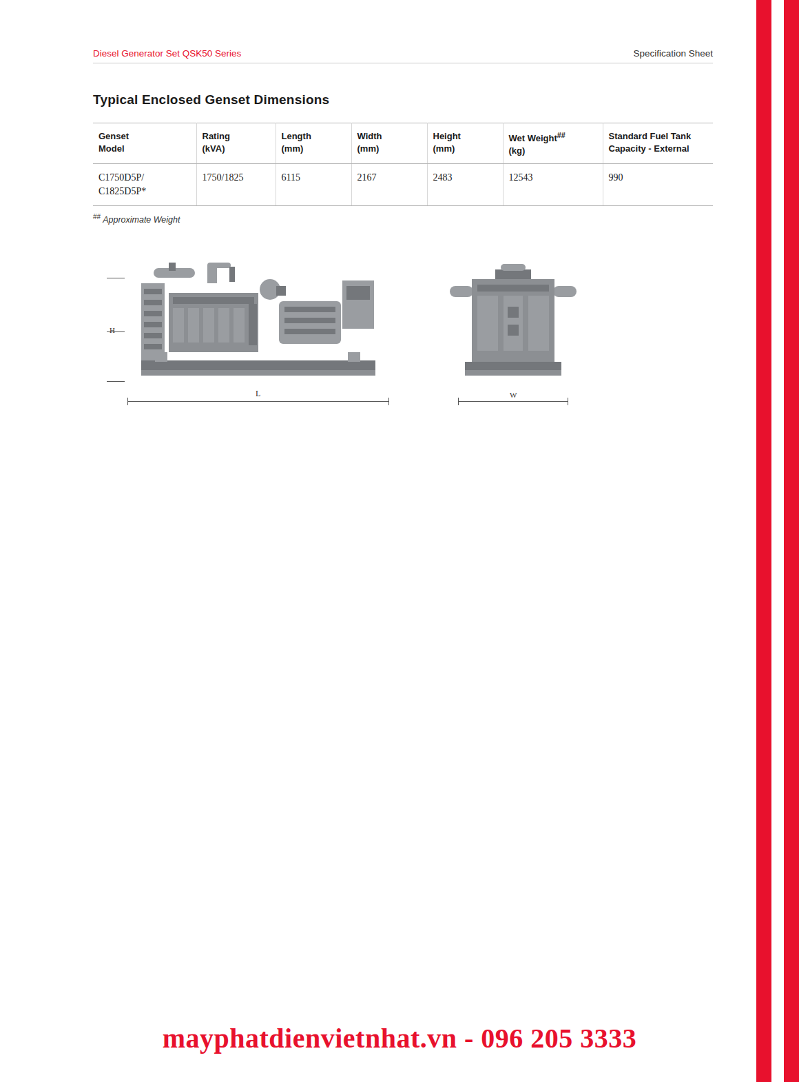Diesel Generator Set QSK50 Series
Specification Sheet
Typical Enclosed Genset Dimensions
| Genset Model | Rating (kVA) | Length (mm) | Width (mm) | Height (mm) | Wet Weight ## (kg) | Standard Fuel Tank Capacity - External |
| --- | --- | --- | --- | --- | --- | --- |
| C1750D5P/ C1825D5P* | 1750/1825 | 6115 | 2167 | 2483 | 12543 | 990 |
## Approximate Weight
H
L
W
mayphatdienvietnhat.vn - 096 205 3333